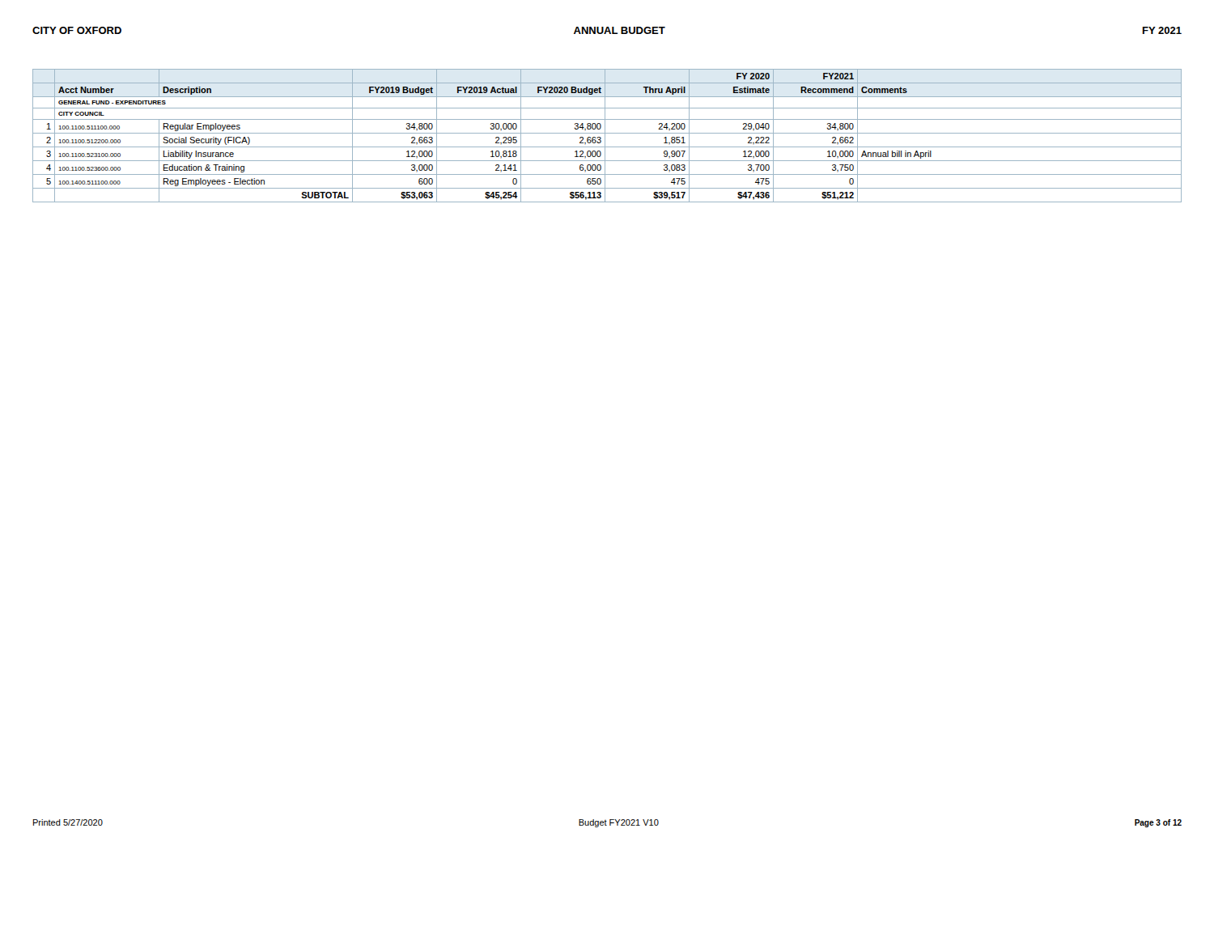CITY OF OXFORD
ANNUAL BUDGET
FY 2021
| | | | | | | | FY 2020 | FY2021 | |
| --- | --- | --- | --- | --- | --- | --- | --- | --- | --- |
| | Acct Number | Description | FY2019 Budget | FY2019 Actual | FY2020 Budget | Thru April | Estimate | Recommend | Comments |
| | GENERAL FUND - EXPENDITURES | | | | | | | |
| | CITY COUNCIL | | | | | | | |
| 1 | 100.1100.511100.000 | Regular Employees | 34,800 | 30,000 | 34,800 | 24,200 | 29,040 | 34,800 | |
| 2 | 100.1100.512200.000 | Social Security (FICA) | 2,663 | 2,295 | 2,663 | 1,851 | 2,222 | 2,662 | |
| 3 | 100.1100.523100.000 | Liability Insurance | 12,000 | 10,818 | 12,000 | 9,907 | 12,000 | 10,000 | Annual bill in April |
| 4 | 100.1100.523600.000 | Education & Training | 3,000 | 2,141 | 6,000 | 3,083 | 3,700 | 3,750 | |
| 5 | 100.1400.511100.000 | Reg Employees - Election | 600 | 0 | 650 | 475 | 475 | 0 | |
| | | SUBTOTAL | $53,063 | $45,254 | $56,113 | $39,517 | $47,436 | $51,212 | |
Printed 5/27/2020
Budget FY2021 V10
Page 3 of 12